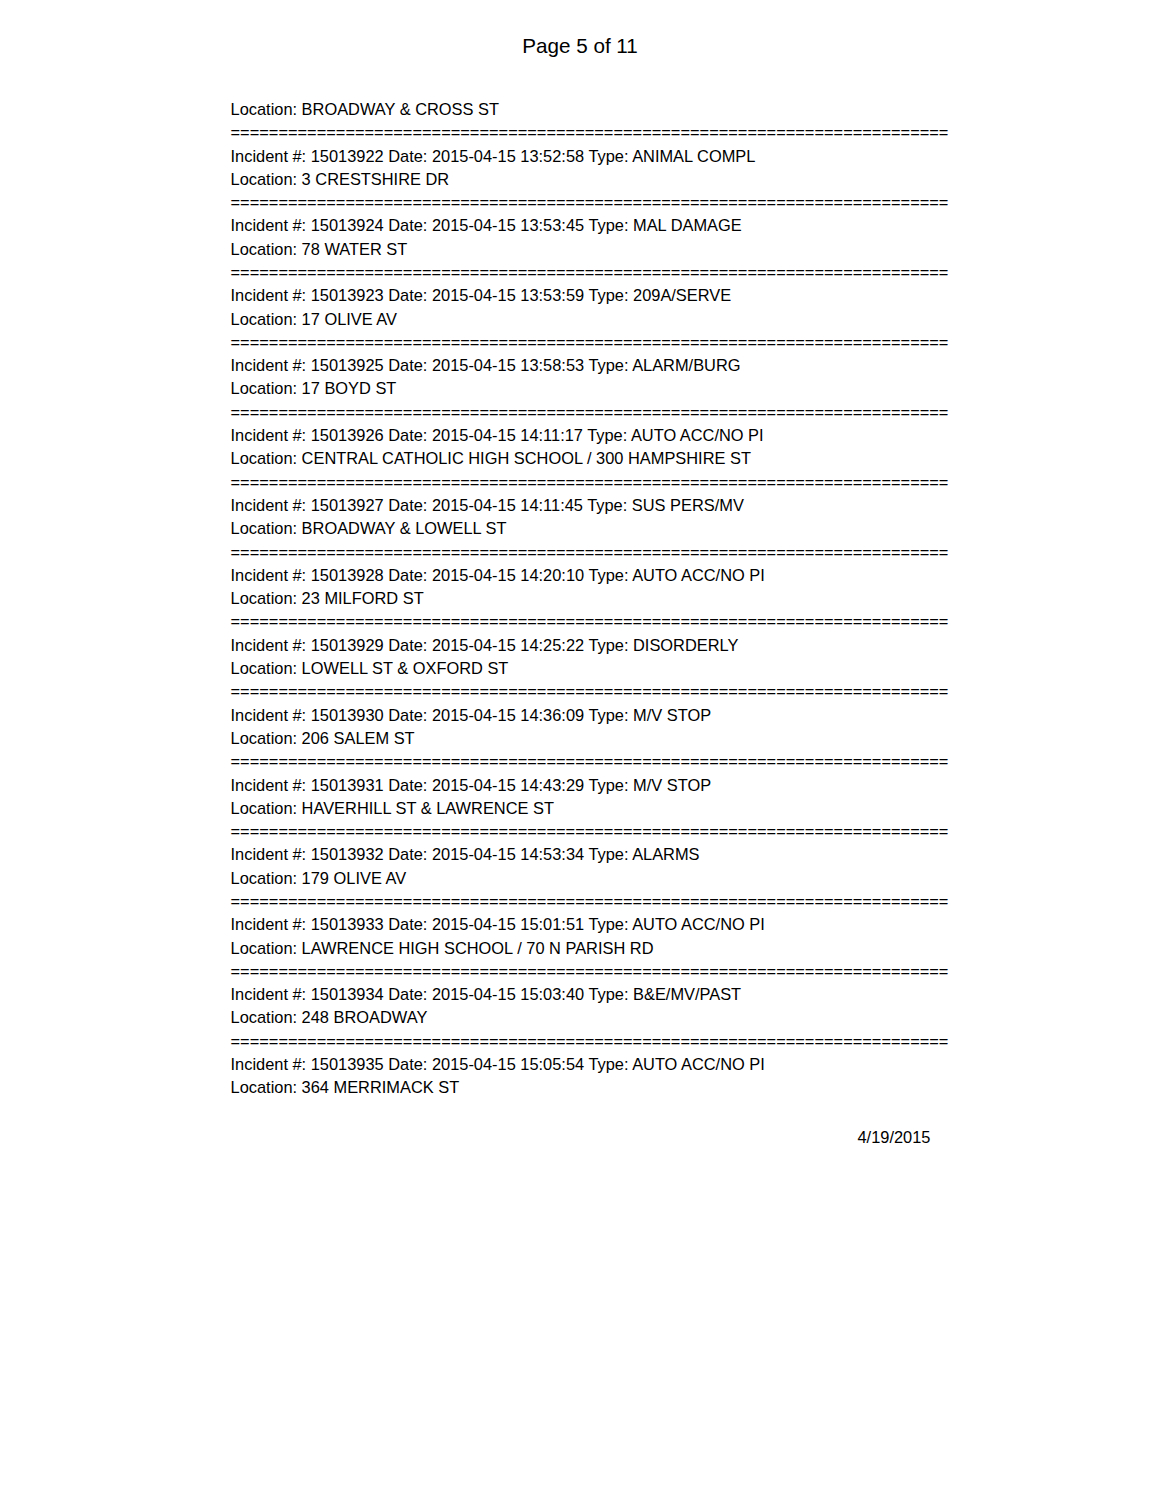Page 5 of 11
Location: BROADWAY & CROSS ST =========================================================================== Incident #: 15013922 Date: 2015-04-15 13:52:58 Type: ANIMAL COMPL Location: 3 CRESTSHIRE DR =========================================================================== Incident #: 15013924 Date: 2015-04-15 13:53:45 Type: MAL DAMAGE Location: 78 WATER ST =========================================================================== Incident #: 15013923 Date: 2015-04-15 13:53:59 Type: 209A/SERVE Location: 17 OLIVE AV =========================================================================== Incident #: 15013925 Date: 2015-04-15 13:58:53 Type: ALARM/BURG Location: 17 BOYD ST =========================================================================== Incident #: 15013926 Date: 2015-04-15 14:11:17 Type: AUTO ACC/NO PI Location: CENTRAL CATHOLIC HIGH SCHOOL / 300 HAMPSHIRE ST =========================================================================== Incident #: 15013927 Date: 2015-04-15 14:11:45 Type: SUS PERS/MV Location: BROADWAY & LOWELL ST =========================================================================== Incident #: 15013928 Date: 2015-04-15 14:20:10 Type: AUTO ACC/NO PI Location: 23 MILFORD ST =========================================================================== Incident #: 15013929 Date: 2015-04-15 14:25:22 Type: DISORDERLY Location: LOWELL ST & OXFORD ST =========================================================================== Incident #: 15013930 Date: 2015-04-15 14:36:09 Type: M/V STOP Location: 206 SALEM ST =========================================================================== Incident #: 15013931 Date: 2015-04-15 14:43:29 Type: M/V STOP Location: HAVERHILL ST & LAWRENCE ST =========================================================================== Incident #: 15013932 Date: 2015-04-15 14:53:34 Type: ALARMS Location: 179 OLIVE AV =========================================================================== Incident #: 15013933 Date: 2015-04-15 15:01:51 Type: AUTO ACC/NO PI Location: LAWRENCE HIGH SCHOOL / 70 N PARISH RD =========================================================================== Incident #: 15013934 Date: 2015-04-15 15:03:40 Type: B&E/MV/PAST Location: 248 BROADWAY =========================================================================== Incident #: 15013935 Date: 2015-04-15 15:05:54 Type: AUTO ACC/NO PI Location: 364 MERRIMACK ST
4/19/2015